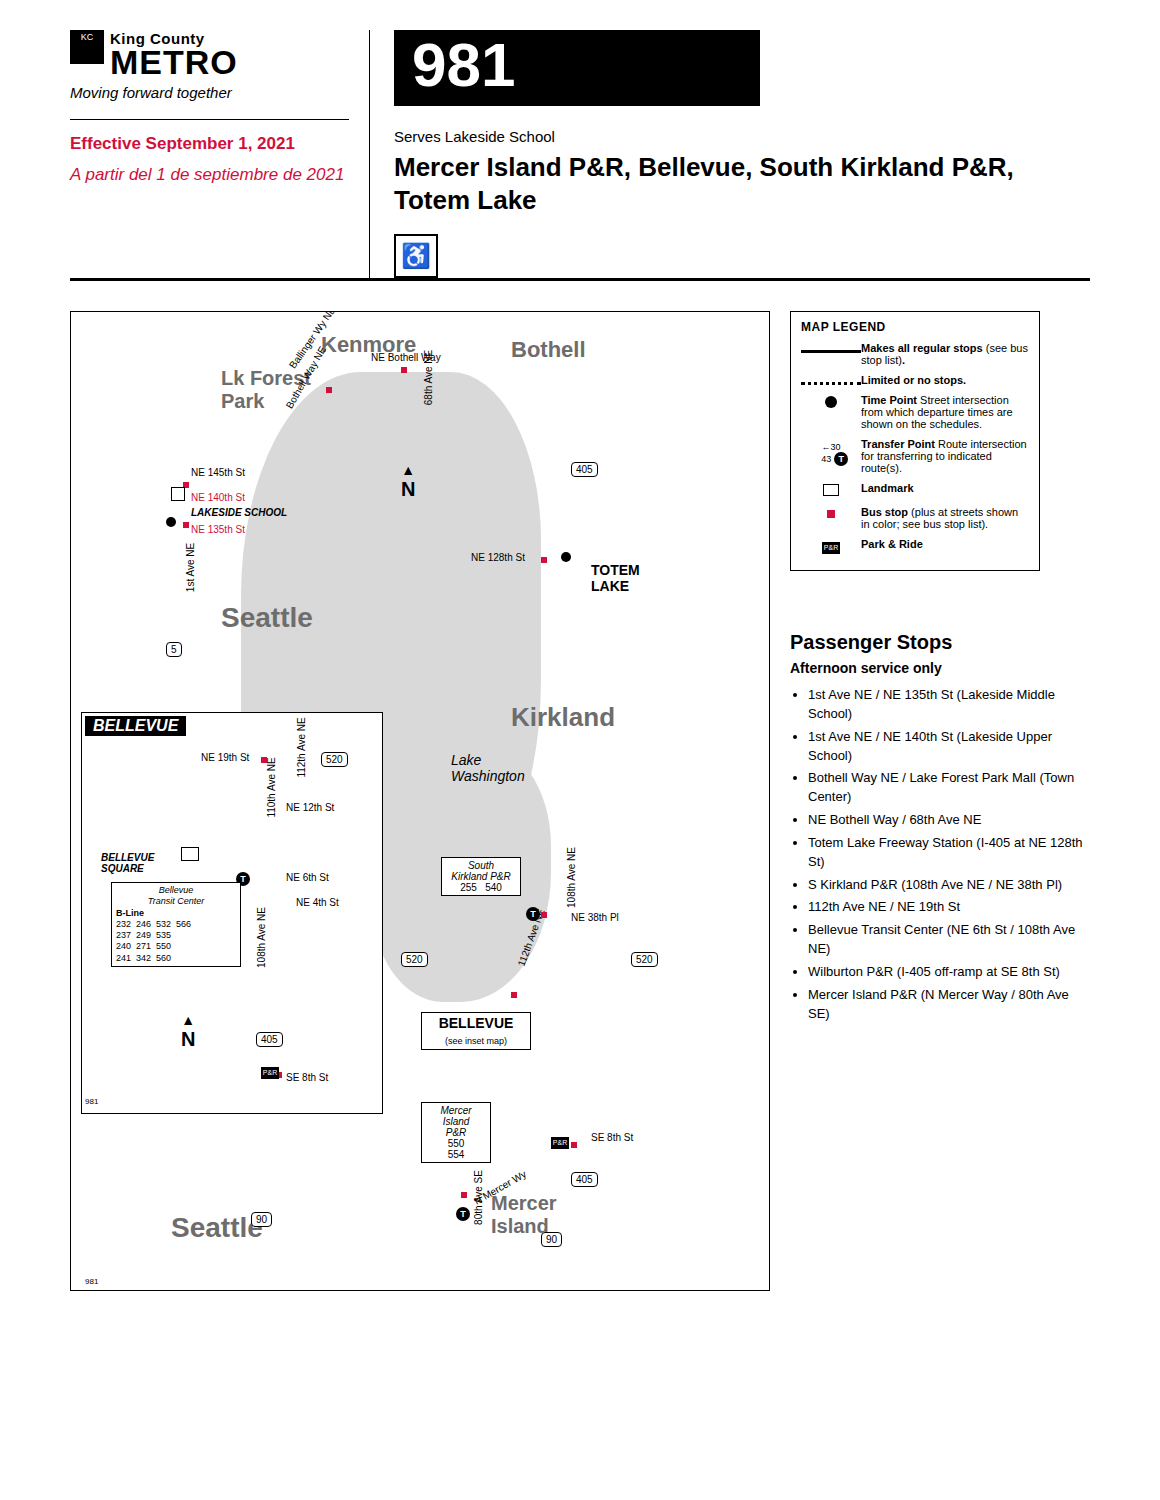KC
King County
METRO
Moving forward together
Effective September 1, 2021
A partir del 1 de septiembre de 2021
981
Serves Lakeside School
Mercer Island P&R, Bellevue, South Kirkland P&R, Totem Lake
♿
Kenmore Bothell Lk Forest
Park Seattle Kirkland Seattle Mercer
Island Lake
Washington Ballinger Wy NE Bothell Way NE NE Bothell Way 68th Ave NE NE 145th St NE 140th St LAKESIDE SCHOOL NE 135th St 1st Ave NE NE 128th St TOTEM
LAKE 108th Ave NE NE 38th Pl 112th Ave NE 80th Ave SE N Mercer Wy SE 8th St
405
5
520
520
405
90
90
T
T
P&R
P&R
South
Kirkland P&R
255 540
Mercer
Island
P&R
550
554
N
BELLEVUE
NE 19th St 112th Ave NE 110th Ave NE NE 12th St NE 6th St NE 4th St 108th Ave NE SE 8th St BELLEVUE
SQUARE
520
405
T
P&R
Bellevue
Transit Center B-Line
232 246 532 566
237 249 535
240 271 550
241 342 560
N
981 981
BELLEVUE
(see inset map)
MAP LEGEND
Makes all regular stops (see bus stop list).
Limited or no stops.
Time Point Street intersection from which departure times are shown on the schedules.
←30
43 T
Transfer Point Route intersection for transferring to indicated route(s).
Landmark
Bus stop (plus at streets shown in color; see bus stop list).
P&R
Park & Ride
Passenger Stops
Afternoon service only
1st Ave NE / NE 135th St (Lakeside Middle School)
1st Ave NE / NE 140th St (Lakeside Upper School)
Bothell Way NE / Lake Forest Park Mall (Town Center)
NE Bothell Way / 68th Ave NE
Totem Lake Freeway Station (I-405 at NE 128th St)
S Kirkland P&R (108th Ave NE / NE 38th Pl)
112th Ave NE / NE 19th St
Bellevue Transit Center (NE 6th St / 108th Ave NE)
Wilburton P&R (I-405 off-ramp at SE 8th St)
Mercer Island P&R (N Mercer Way / 80th Ave SE)